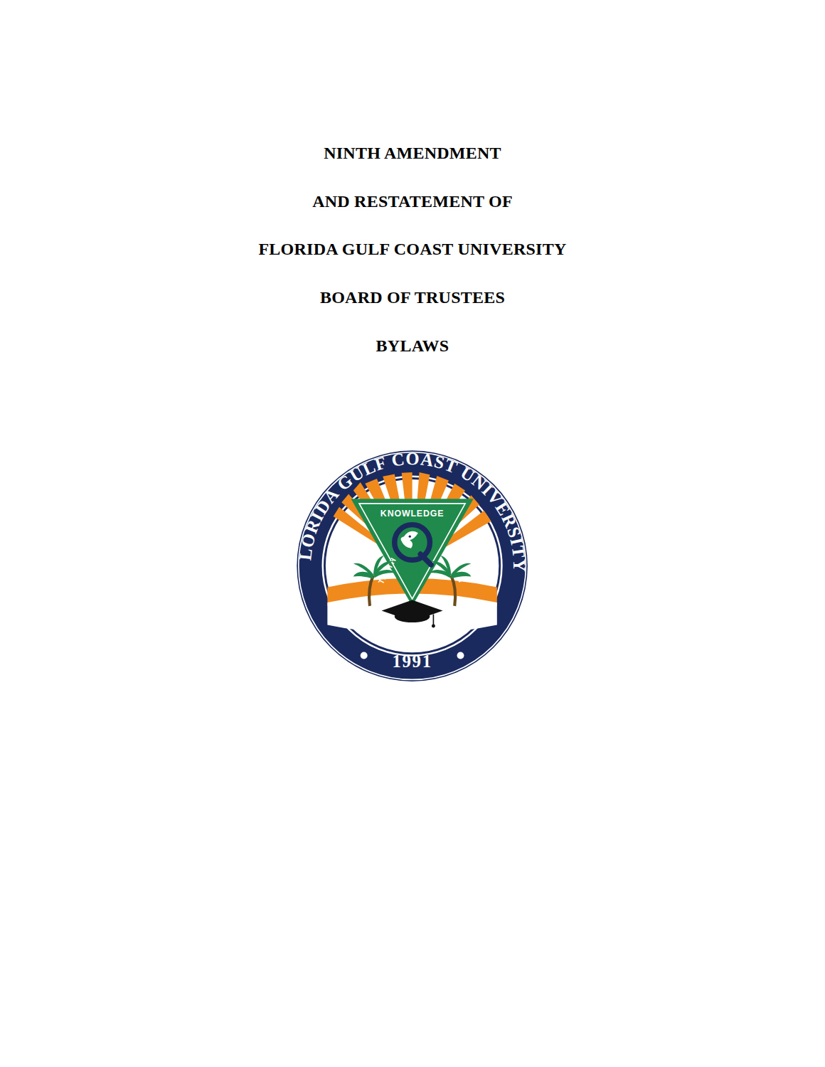NINTH AMENDMENT
AND RESTATEMENT OF
FLORIDA GULF COAST UNIVERSITY
BOARD OF TRUSTEES
BYLAWS
Florida Gulf Coast University seal Circular university seal with the words Florida Gulf Coast University, the year 1991, a green triangle containing the words Knowledge, Truth, Wisdom, an eagle-head letter Q, palm trees, a graduation cap, and radiating sun rays. KNOWLEDGE TRUTH WISDOM FLORIDA GULF COAST UNIVERSITY 1991